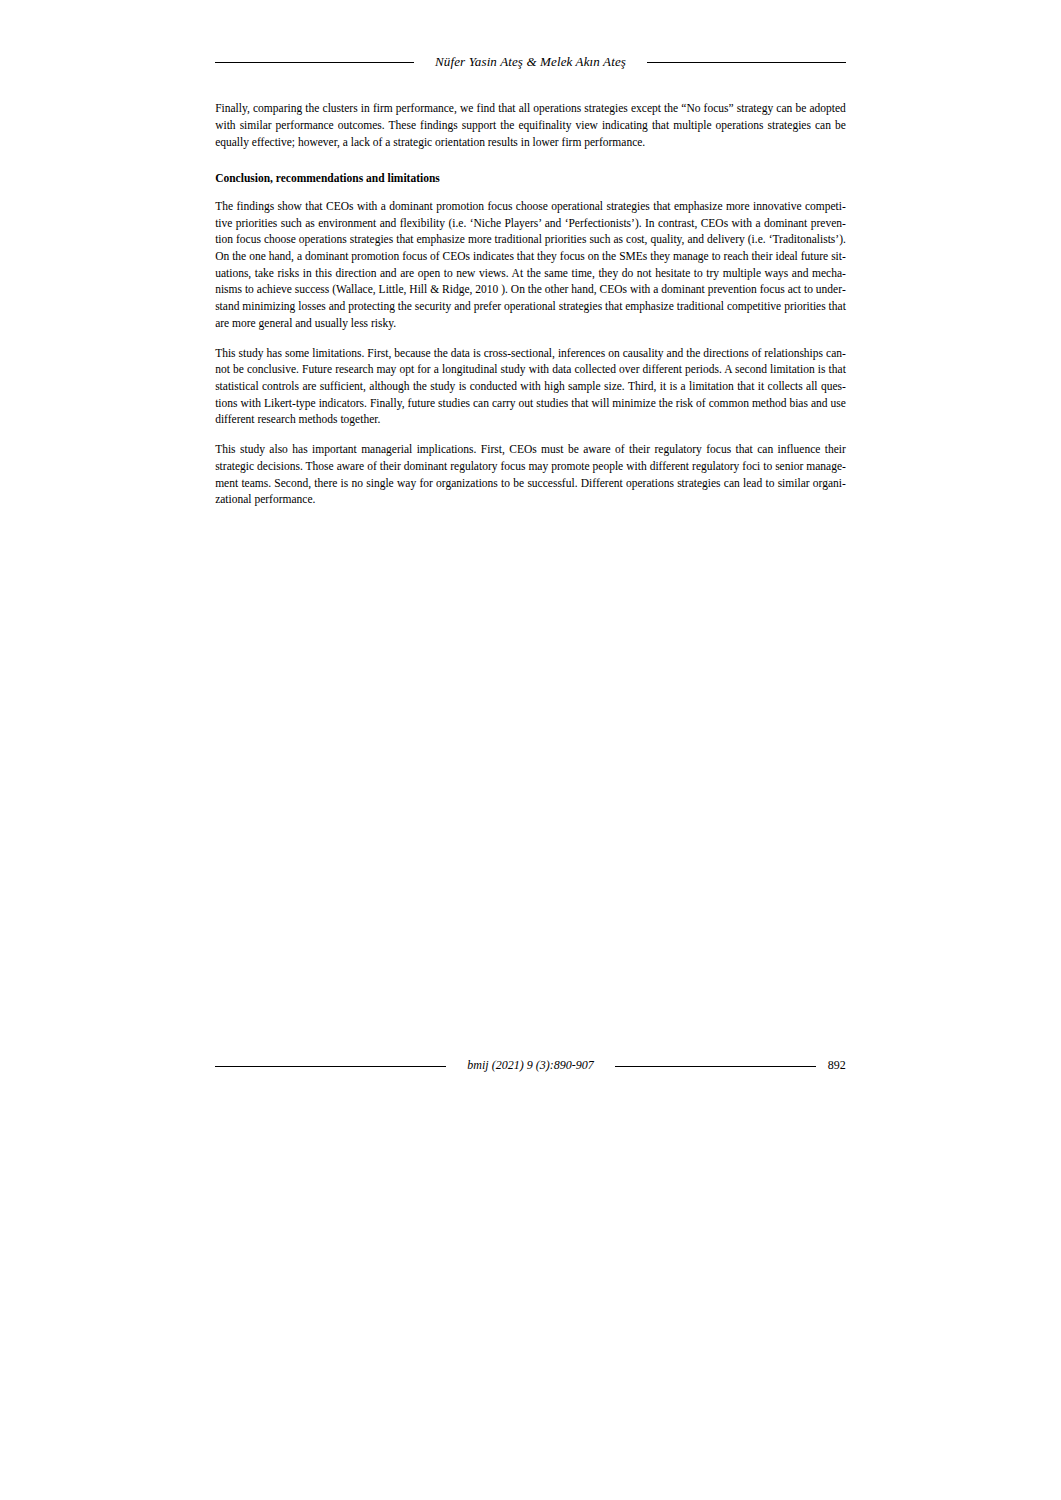Nüfer Yasin Ateş & Melek Akın Ateş
Finally, comparing the clusters in firm performance, we find that all operations strategies except the “No focus” strategy can be adopted with similar performance outcomes. These findings support the equifinality view indicating that multiple operations strategies can be equally effective; however, a lack of a strategic orientation results in lower firm performance.
Conclusion, recommendations and limitations
The findings show that CEOs with a dominant promotion focus choose operational strategies that emphasize more innovative competitive priorities such as environment and flexibility (i.e. ‘Niche Players’ and ‘Perfectionists’). In contrast, CEOs with a dominant prevention focus choose operations strategies that emphasize more traditional priorities such as cost, quality, and delivery (i.e. ‘Traditonalists’). On the one hand, a dominant promotion focus of CEOs indicates that they focus on the SMEs they manage to reach their ideal future situations, take risks in this direction and are open to new views. At the same time, they do not hesitate to try multiple ways and mechanisms to achieve success (Wallace, Little, Hill & Ridge, 2010 ). On the other hand, CEOs with a dominant prevention focus act to understand minimizing losses and protecting the security and prefer operational strategies that emphasize traditional competitive priorities that are more general and usually less risky.
This study has some limitations. First, because the data is cross-sectional, inferences on causality and the directions of relationships cannot be conclusive. Future research may opt for a longitudinal study with data collected over different periods. A second limitation is that statistical controls are sufficient, although the study is conducted with high sample size. Third, it is a limitation that it collects all questions with Likert-type indicators. Finally, future studies can carry out studies that will minimize the risk of common method bias and use different research methods together.
This study also has important managerial implications. First, CEOs must be aware of their regulatory focus that can influence their strategic decisions. Those aware of their dominant regulatory focus may promote people with different regulatory foci to senior management teams. Second, there is no single way for organizations to be successful. Different operations strategies can lead to similar organizational performance.
bmij (2021) 9 (3):890-907 892